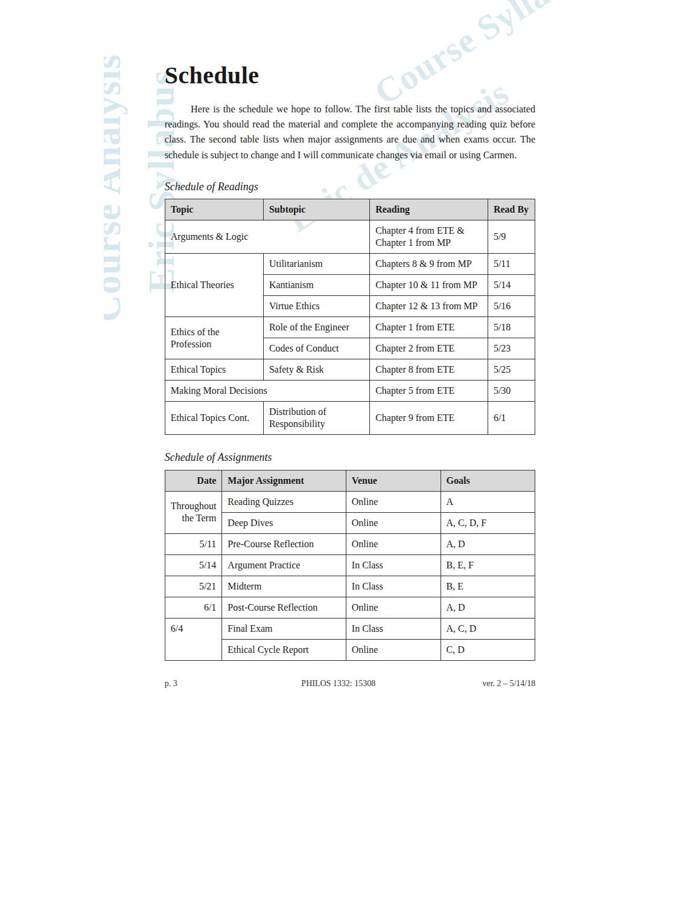Course Analysis
Eric Syllabus
Course Syllabus
Eric de Analysis
Schedule
Here is the schedule we hope to follow. The first table lists the topics and associated readings. You should read the material and complete the accompanying reading quiz before class. The second table lists when major assignments are due and when exams occur. The schedule is subject to change and I will communicate changes via email or using Carmen.
Schedule of Readings
| Topic | Subtopic | Reading | Read By |
| --- | --- | --- | --- |
| Arguments & Logic | Chapter 4 from ETE & Chapter 1 from MP | 5/9 |
| Ethical Theories | Utilitarianism | Chapters 8 & 9 from MP | 5/11 |
| Kantianism | Chapter 10 & 11 from MP | 5/14 |
| Virtue Ethics | Chapter 12 & 13 from MP | 5/16 |
| Ethics of the Profession | Role of the Engineer | Chapter 1 from ETE | 5/18 |
| Codes of Conduct | Chapter 2 from ETE | 5/23 |
| Ethical Topics | Safety & Risk | Chapter 8 from ETE | 5/25 |
| Making Moral Decisions | Chapter 5 from ETE | 5/30 |
| Ethical Topics Cont. | Distribution of Responsibility | Chapter 9 from ETE | 6/1 |
Schedule of Assignments
| Date | Major Assignment | Venue | Goals |
| --- | --- | --- | --- |
| Throughout the Term | Reading Quizzes | Online | A |
| Deep Dives | Online | A, C, D, F |
| 5/11 | Pre-Course Reflection | Online | A, D |
| 5/14 | Argument Practice | In Class | B, E, F |
| 5/21 | Midterm | In Class | B, E |
| 6/1 | Post-Course Reflection | Online | A, D |
| 6/4 | Final Exam | In Class | A, C, D |
| Ethical Cycle Report | Online | C, D |
p. 3
PHILOS 1332: 15308
ver. 2 – 5/14/18